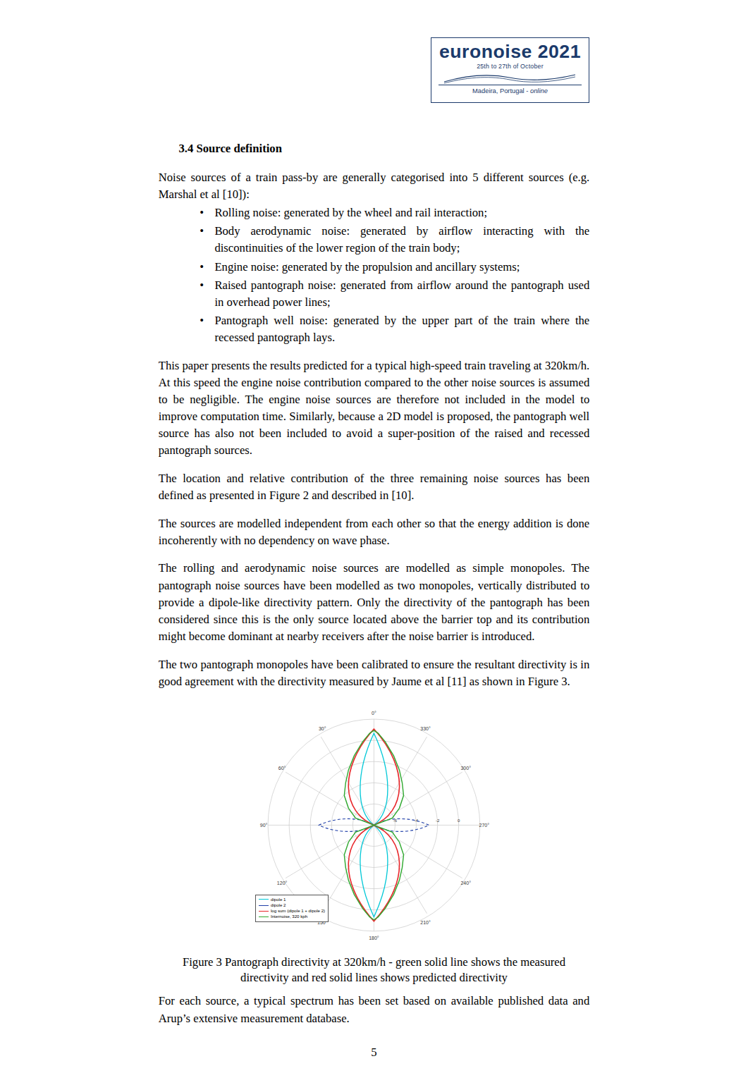euronoise 2021
25th to 27th of October
Madeira, Portugal - online
3.4 Source definition
Noise sources of a train pass-by are generally categorised into 5 different sources (e.g. Marshal et al [10]):
Rolling noise: generated by the wheel and rail interaction;
Body aerodynamic noise: generated by airflow interacting with the discontinuities of the lower region of the train body;
Engine noise: generated by the propulsion and ancillary systems;
Raised pantograph noise: generated from airflow around the pantograph used in overhead power lines;
Pantograph well noise: generated by the upper part of the train where the recessed pantograph lays.
This paper presents the results predicted for a typical high-speed train traveling at 320km/h. At this speed the engine noise contribution compared to the other noise sources is assumed to be negligible. The engine noise sources are therefore not included in the model to improve computation time. Similarly, because a 2D model is proposed, the pantograph well source has also not been included to avoid a super-position of the raised and recessed pantograph sources.
The location and relative contribution of the three remaining noise sources has been defined as presented in Figure 2 and described in [10].
The sources are modelled independent from each other so that the energy addition is done incoherently with no dependency on wave phase.
The rolling and aerodynamic noise sources are modelled as simple monopoles. The pantograph noise sources have been modelled as two monopoles, vertically distributed to provide a dipole-like directivity pattern. Only the directivity of the pantograph has been considered since this is the only source located above the barrier top and its contribution might become dominant at nearby receivers after the noise barrier is introduced.
The two pantograph monopoles have been calibrated to ensure the resultant directivity is in good agreement with the directivity measured by Jaume et al [11] as shown in Figure 3.
0° 330° 300° 270° 240° 210° 180° 150° 120° 90° 60° 30° -6 -4 -2 0
dipole 1
dipole 2
log sum (dipole 1 + dipole 2)
Internoise, 320 kph
Figure 3 Pantograph directivity at 320km/h - green solid line shows the measured directivity and red solid lines shows predicted directivity
For each source, a typical spectrum has been set based on available published data and Arup’s extensive measurement database.
5